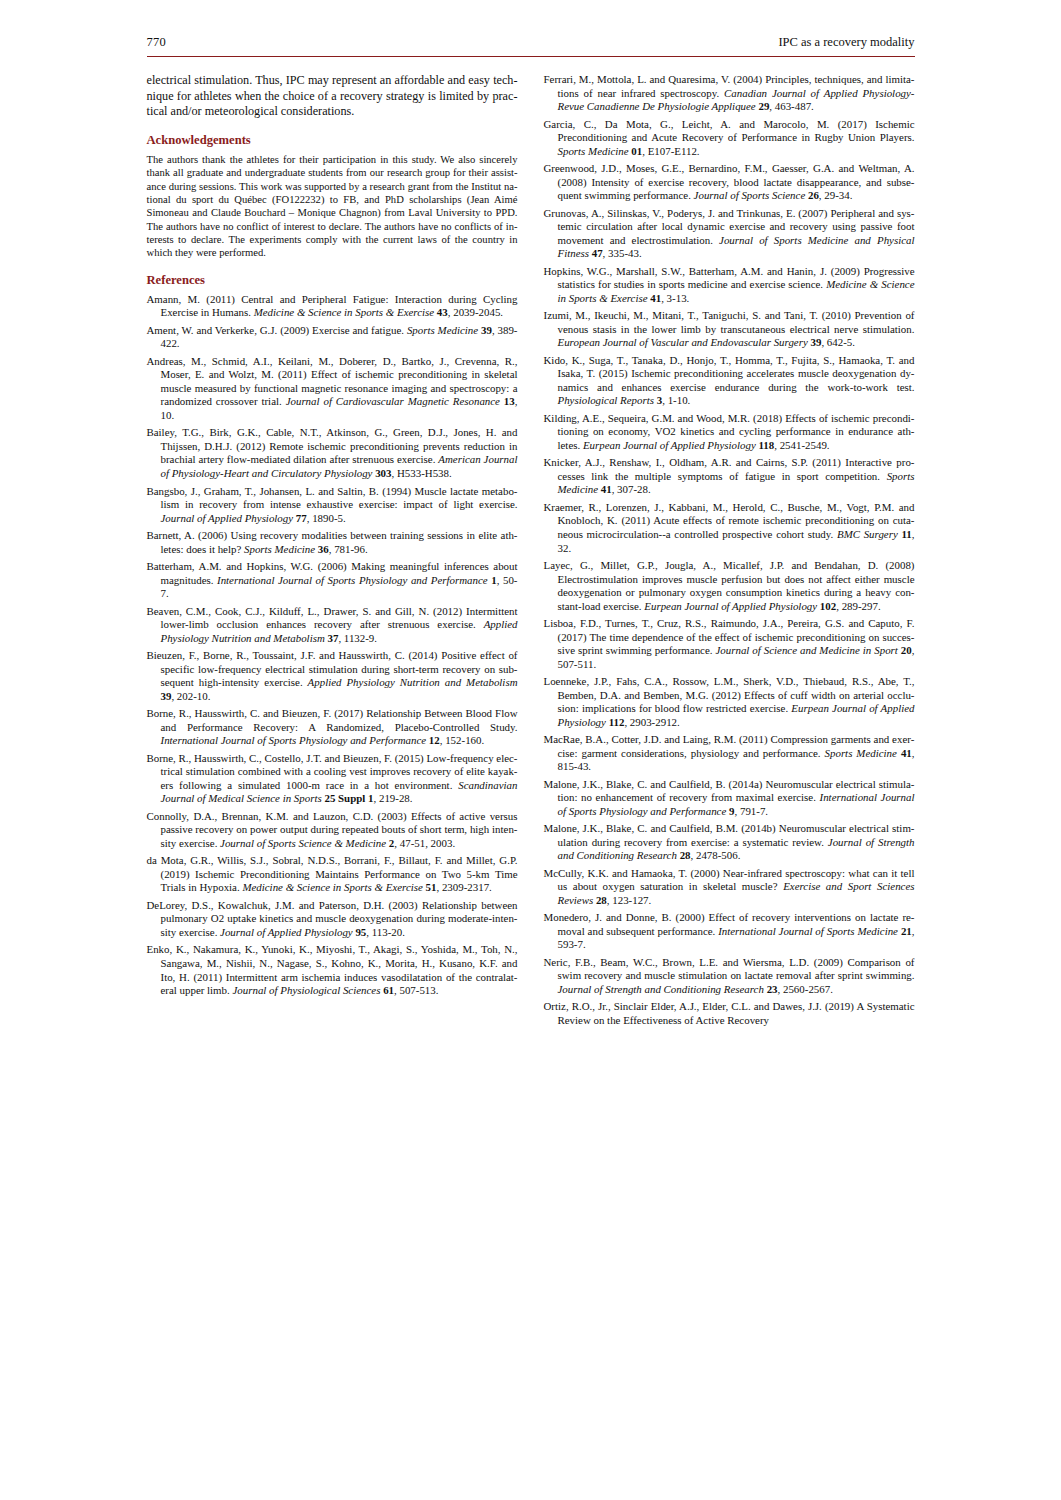770
IPC as a recovery modality
electrical stimulation. Thus, IPC may represent an affordable and easy technique for athletes when the choice of a recovery strategy is limited by practical and/or meteorological considerations.
Acknowledgements
The authors thank the athletes for their participation in this study. We also sincerely thank all graduate and undergraduate students from our research group for their assistance during sessions. This work was supported by a research grant from the Institut national du sport du Québec (FO122232) to FB, and PhD scholarships (Jean Aimé Simoneau and Claude Bouchard – Monique Chagnon) from Laval University to PPD. The authors have no conflict of interest to declare. The authors have no conflicts of interests to declare. The experiments comply with the current laws of the country in which they were performed.
References
Amann, M. (2011) Central and Peripheral Fatigue: Interaction during Cycling Exercise in Humans. Medicine & Science in Sports & Exercise 43, 2039-2045.
Ament, W. and Verkerke, G.J. (2009) Exercise and fatigue. Sports Medicine 39, 389-422.
Andreas, M., Schmid, A.I., Keilani, M., Doberer, D., Bartko, J., Crevenna, R., Moser, E. and Wolzt, M. (2011) Effect of ischemic preconditioning in skeletal muscle measured by functional magnetic resonance imaging and spectroscopy: a randomized crossover trial. Journal of Cardiovascular Magnetic Resonance 13, 10.
Bailey, T.G., Birk, G.K., Cable, N.T., Atkinson, G., Green, D.J., Jones, H. and Thijssen, D.H.J. (2012) Remote ischemic preconditioning prevents reduction in brachial artery flow-mediated dilation after strenuous exercise. American Journal of Physiology-Heart and Circulatory Physiology 303, H533-H538.
Bangsbo, J., Graham, T., Johansen, L. and Saltin, B. (1994) Muscle lactate metabolism in recovery from intense exhaustive exercise: impact of light exercise. Journal of Applied Physiology 77, 1890-5.
Barnett, A. (2006) Using recovery modalities between training sessions in elite athletes: does it help? Sports Medicine 36, 781-96.
Batterham, A.M. and Hopkins, W.G. (2006) Making meaningful inferences about magnitudes. International Journal of Sports Physiology and Performance 1, 50-7.
Beaven, C.M., Cook, C.J., Kilduff, L., Drawer, S. and Gill, N. (2012) Intermittent lower-limb occlusion enhances recovery after strenuous exercise. Applied Physiology Nutrition and Metabolism 37, 1132-9.
Bieuzen, F., Borne, R., Toussaint, J.F. and Hausswirth, C. (2014) Positive effect of specific low-frequency electrical stimulation during short-term recovery on subsequent high-intensity exercise. Applied Physiology Nutrition and Metabolism 39, 202-10.
Borne, R., Hausswirth, C. and Bieuzen, F. (2017) Relationship Between Blood Flow and Performance Recovery: A Randomized, Placebo-Controlled Study. International Journal of Sports Physiology and Performance 12, 152-160.
Borne, R., Hausswirth, C., Costello, J.T. and Bieuzen, F. (2015) Low-frequency electrical stimulation combined with a cooling vest improves recovery of elite kayakers following a simulated 1000-m race in a hot environment. Scandinavian Journal of Medical Science in Sports 25 Suppl 1, 219-28.
Connolly, D.A., Brennan, K.M. and Lauzon, C.D. (2003) Effects of active versus passive recovery on power output during repeated bouts of short term, high intensity exercise. Journal of Sports Science & Medicine 2, 47-51, 2003.
da Mota, G.R., Willis, S.J., Sobral, N.D.S., Borrani, F., Billaut, F. and Millet, G.P. (2019) Ischemic Preconditioning Maintains Performance on Two 5-km Time Trials in Hypoxia. Medicine & Science in Sports & Exercise 51, 2309-2317.
DeLorey, D.S., Kowalchuk, J.M. and Paterson, D.H. (2003) Relationship between pulmonary O2 uptake kinetics and muscle deoxygenation during moderate-intensity exercise. Journal of Applied Physiology 95, 113-20.
Enko, K., Nakamura, K., Yunoki, K., Miyoshi, T., Akagi, S., Yoshida, M., Toh, N., Sangawa, M., Nishii, N., Nagase, S., Kohno, K., Morita, H., Kusano, K.F. and Ito, H. (2011) Intermittent arm ischemia induces vasodilatation of the contralateral upper limb. Journal of Physiological Sciences 61, 507-513.
Ferrari, M., Mottola, L. and Quaresima, V. (2004) Principles, techniques, and limitations of near infrared spectroscopy. Canadian Journal of Applied Physiology-Revue Canadienne De Physiologie Appliquee 29, 463-487.
Garcia, C., Da Mota, G., Leicht, A. and Marocolo, M. (2017) Ischemic Preconditioning and Acute Recovery of Performance in Rugby Union Players. Sports Medicine 01, E107-E112.
Greenwood, J.D., Moses, G.E., Bernardino, F.M., Gaesser, G.A. and Weltman, A. (2008) Intensity of exercise recovery, blood lactate disappearance, and subsequent swimming performance. Journal of Sports Science 26, 29-34.
Grunovas, A., Silinskas, V., Poderys, J. and Trinkunas, E. (2007) Peripheral and systemic circulation after local dynamic exercise and recovery using passive foot movement and electrostimulation. Journal of Sports Medicine and Physical Fitness 47, 335-43.
Hopkins, W.G., Marshall, S.W., Batterham, A.M. and Hanin, J. (2009) Progressive statistics for studies in sports medicine and exercise science. Medicine & Science in Sports & Exercise 41, 3-13.
Izumi, M., Ikeuchi, M., Mitani, T., Taniguchi, S. and Tani, T. (2010) Prevention of venous stasis in the lower limb by transcutaneous electrical nerve stimulation. European Journal of Vascular and Endovascular Surgery 39, 642-5.
Kido, K., Suga, T., Tanaka, D., Honjo, T., Homma, T., Fujita, S., Hamaoka, T. and Isaka, T. (2015) Ischemic preconditioning accelerates muscle deoxygenation dynamics and enhances exercise endurance during the work-to-work test. Physiological Reports 3, 1-10.
Kilding, A.E., Sequeira, G.M. and Wood, M.R. (2018) Effects of ischemic preconditioning on economy, VO2 kinetics and cycling performance in endurance athletes. Eurpean Journal of Applied Physiology 118, 2541-2549.
Knicker, A.J., Renshaw, I., Oldham, A.R. and Cairns, S.P. (2011) Interactive processes link the multiple symptoms of fatigue in sport competition. Sports Medicine 41, 307-28.
Kraemer, R., Lorenzen, J., Kabbani, M., Herold, C., Busche, M., Vogt, P.M. and Knobloch, K. (2011) Acute effects of remote ischemic preconditioning on cutaneous microcirculation--a controlled prospective cohort study. BMC Surgery 11, 32.
Layec, G., Millet, G.P., Jougla, A., Micallef, J.P. and Bendahan, D. (2008) Electrostimulation improves muscle perfusion but does not affect either muscle deoxygenation or pulmonary oxygen consumption kinetics during a heavy constant-load exercise. Eurpean Journal of Applied Physiology 102, 289-297.
Lisboa, F.D., Turnes, T., Cruz, R.S., Raimundo, J.A., Pereira, G.S. and Caputo, F. (2017) The time dependence of the effect of ischemic preconditioning on successive sprint swimming performance. Journal of Science and Medicine in Sport 20, 507-511.
Loenneke, J.P., Fahs, C.A., Rossow, L.M., Sherk, V.D., Thiebaud, R.S., Abe, T., Bemben, D.A. and Bemben, M.G. (2012) Effects of cuff width on arterial occlusion: implications for blood flow restricted exercise. Eurpean Journal of Applied Physiology 112, 2903-2912.
MacRae, B.A., Cotter, J.D. and Laing, R.M. (2011) Compression garments and exercise: garment considerations, physiology and performance. Sports Medicine 41, 815-43.
Malone, J.K., Blake, C. and Caulfield, B. (2014a) Neuromuscular electrical stimulation: no enhancement of recovery from maximal exercise. International Journal of Sports Physiology and Performance 9, 791-7.
Malone, J.K., Blake, C. and Caulfield, B.M. (2014b) Neuromuscular electrical stimulation during recovery from exercise: a systematic review. Journal of Strength and Conditioning Research 28, 2478-506.
McCully, K.K. and Hamaoka, T. (2000) Near-infrared spectroscopy: what can it tell us about oxygen saturation in skeletal muscle? Exercise and Sport Sciences Reviews 28, 123-127.
Monedero, J. and Donne, B. (2000) Effect of recovery interventions on lactate removal and subsequent performance. International Journal of Sports Medicine 21, 593-7.
Neric, F.B., Beam, W.C., Brown, L.E. and Wiersma, L.D. (2009) Comparison of swim recovery and muscle stimulation on lactate removal after sprint swimming. Journal of Strength and Conditioning Research 23, 2560-2567.
Ortiz, R.O., Jr., Sinclair Elder, A.J., Elder, C.L. and Dawes, J.J. (2019) A Systematic Review on the Effectiveness of Active Recovery